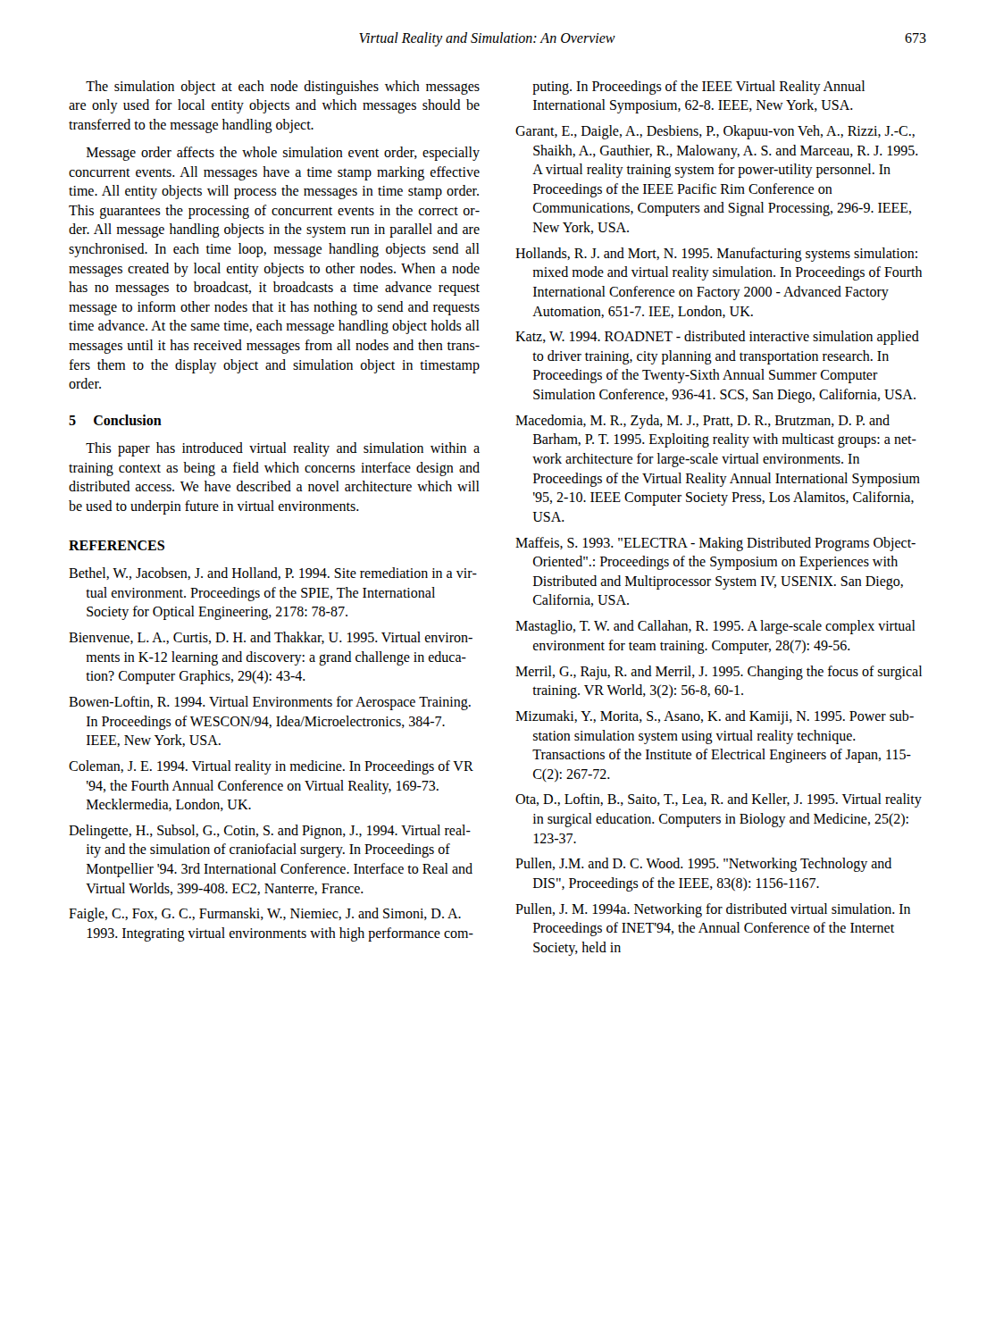Virtual Reality and Simulation: An Overview 673
The simulation object at each node distinguishes which messages are only used for local entity objects and which messages should be transferred to the message handling object.
Message order affects the whole simulation event order, especially concurrent events. All messages have a time stamp marking effective time. All entity objects will process the messages in time stamp order. This guarantees the processing of concurrent events in the correct order. All message handling objects in the system run in parallel and are synchronised. In each time loop, message handling objects send all messages created by local entity objects to other nodes. When a node has no messages to broadcast, it broadcasts a time advance request message to inform other nodes that it has nothing to send and requests time advance. At the same time, each message handling object holds all messages until it has received messages from all nodes and then transfers them to the display object and simulation object in timestamp order.
5 Conclusion
This paper has introduced virtual reality and simulation within a training context as being a field which concerns interface design and distributed access. We have described a novel architecture which will be used to underpin future in virtual environments.
REFERENCES
Bethel, W., Jacobsen, J. and Holland, P. 1994. Site remediation in a virtual environment. Proceedings of the SPIE, The International Society for Optical Engineering, 2178: 78-87.
Bienvenue, L. A., Curtis, D. H. and Thakkar, U. 1995. Virtual environments in K-12 learning and discovery: a grand challenge in education? Computer Graphics, 29(4): 43-4.
Bowen-Loftin, R. 1994. Virtual Environments for Aerospace Training. In Proceedings of WESCON/94, Idea/Microelectronics, 384-7. IEEE, New York, USA.
Coleman, J. E. 1994. Virtual reality in medicine. In Proceedings of VR '94, the Fourth Annual Conference on Virtual Reality, 169-73. Mecklermedia, London, UK.
Delingette, H., Subsol, G., Cotin, S. and Pignon, J., 1994. Virtual reality and the simulation of craniofacial surgery. In Proceedings of Montpellier '94. 3rd International Conference. Interface to Real and Virtual Worlds, 399-408. EC2, Nanterre, France.
Faigle, C., Fox, G. C., Furmanski, W., Niemiec, J. and Simoni, D. A. 1993. Integrating virtual environments with high performance computing. In Proceedings of the IEEE Virtual Reality Annual International Symposium, 62-8. IEEE, New York, USA.
Garant, E., Daigle, A., Desbiens, P., Okapuu-von Veh, A., Rizzi, J.-C., Shaikh, A., Gauthier, R., Malowany, A. S. and Marceau, R. J. 1995. A virtual reality training system for power-utility personnel. In Proceedings of the IEEE Pacific Rim Conference on Communications, Computers and Signal Processing, 296-9. IEEE, New York, USA.
Hollands, R. J. and Mort, N. 1995. Manufacturing systems simulation: mixed mode and virtual reality simulation. In Proceedings of Fourth International Conference on Factory 2000 - Advanced Factory Automation, 651-7. IEE, London, UK.
Katz, W. 1994. ROADNET - distributed interactive simulation applied to driver training, city planning and transportation research. In Proceedings of the Twenty-Sixth Annual Summer Computer Simulation Conference, 936-41. SCS, San Diego, California, USA.
Macedomia, M. R., Zyda, M. J., Pratt, D. R., Brutzman, D. P. and Barham, P. T. 1995. Exploiting reality with multicast groups: a network architecture for large-scale virtual environments. In Proceedings of the Virtual Reality Annual International Symposium '95, 2-10. IEEE Computer Society Press, Los Alamitos, California, USA.
Maffeis, S. 1993. "ELECTRA - Making Distributed Programs Object-Oriented".: Proceedings of the Symposium on Experiences with Distributed and Multiprocessor System IV, USENIX. San Diego, California, USA.
Mastaglio, T. W. and Callahan, R. 1995. A large-scale complex virtual environment for team training. Computer, 28(7): 49-56.
Merril, G., Raju, R. and Merril, J. 1995. Changing the focus of surgical training. VR World, 3(2): 56-8, 60-1.
Mizumaki, Y., Morita, S., Asano, K. and Kamiji, N. 1995. Power substation simulation system using virtual reality technique. Transactions of the Institute of Electrical Engineers of Japan, 115-C(2): 267-72.
Ota, D., Loftin, B., Saito, T., Lea, R. and Keller, J. 1995. Virtual reality in surgical education. Computers in Biology and Medicine, 25(2): 123-37.
Pullen, J.M. and D. C. Wood. 1995. "Networking Technology and DIS", Proceedings of the IEEE, 83(8): 1156-1167.
Pullen, J. M. 1994a. Networking for distributed virtual simulation. In Proceedings of INET'94, the Annual Conference of the Internet Society, held in